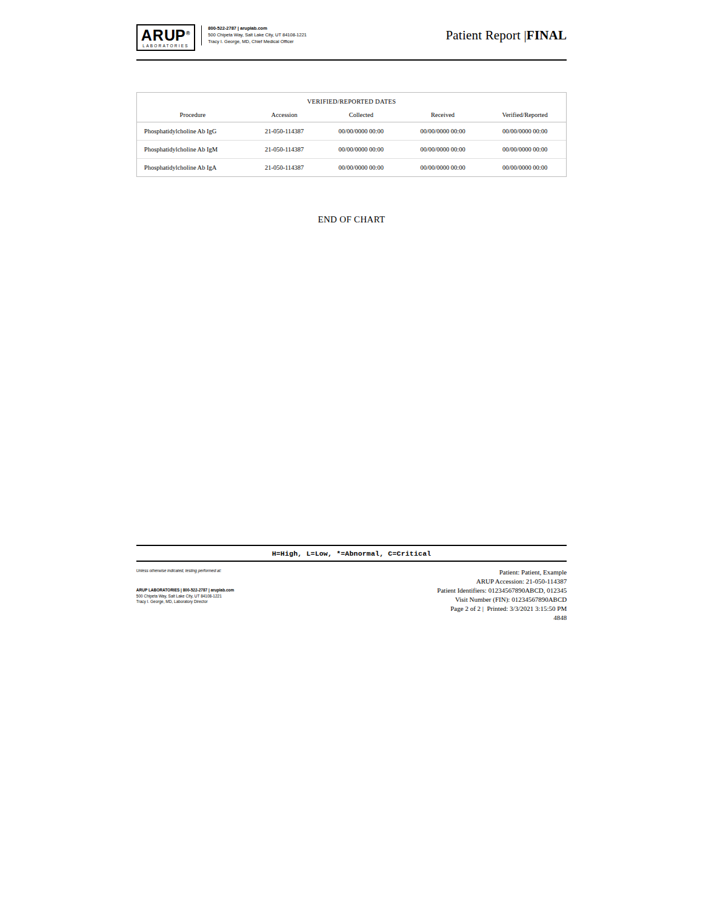ARUP®
LABORATORIES
800-522-2787 | aruplab.com
500 Chipeta Way, Salt Lake City, UT 84108-1221
Tracy I. George, MD, Chief Medical Officer
Patient Report |FINAL
VERIFIED/REPORTED DATES
| Procedure | Accession | Collected | Received | Verified/Reported |
| --- | --- | --- | --- | --- |
| Phosphatidylcholine Ab IgG | 21-050-114387 | 00/00/0000 00:00 | 00/00/0000 00:00 | 00/00/0000 00:00 |
| Phosphatidylcholine Ab IgM | 21-050-114387 | 00/00/0000 00:00 | 00/00/0000 00:00 | 00/00/0000 00:00 |
| Phosphatidylcholine Ab IgA | 21-050-114387 | 00/00/0000 00:00 | 00/00/0000 00:00 | 00/00/0000 00:00 |
END OF CHART
H=High, L=Low, *=Abnormal, C=Critical
Unless otherwise indicated, testing performed at: ARUP LABORATORIES | 800-522-2787 | aruplab.com
500 Chipeta Way, Salt Lake City, UT 84108-1221
Tracy I. George, MD, Laboratory Director
Patient: Patient, Example
ARUP Accession: 21-050-114387
Patient Identifiers: 01234567890ABCD, 012345
Visit Number (FIN): 01234567890ABCD
Page 2 of 2 | Printed: 3/3/2021 3:15:50 PM
4848